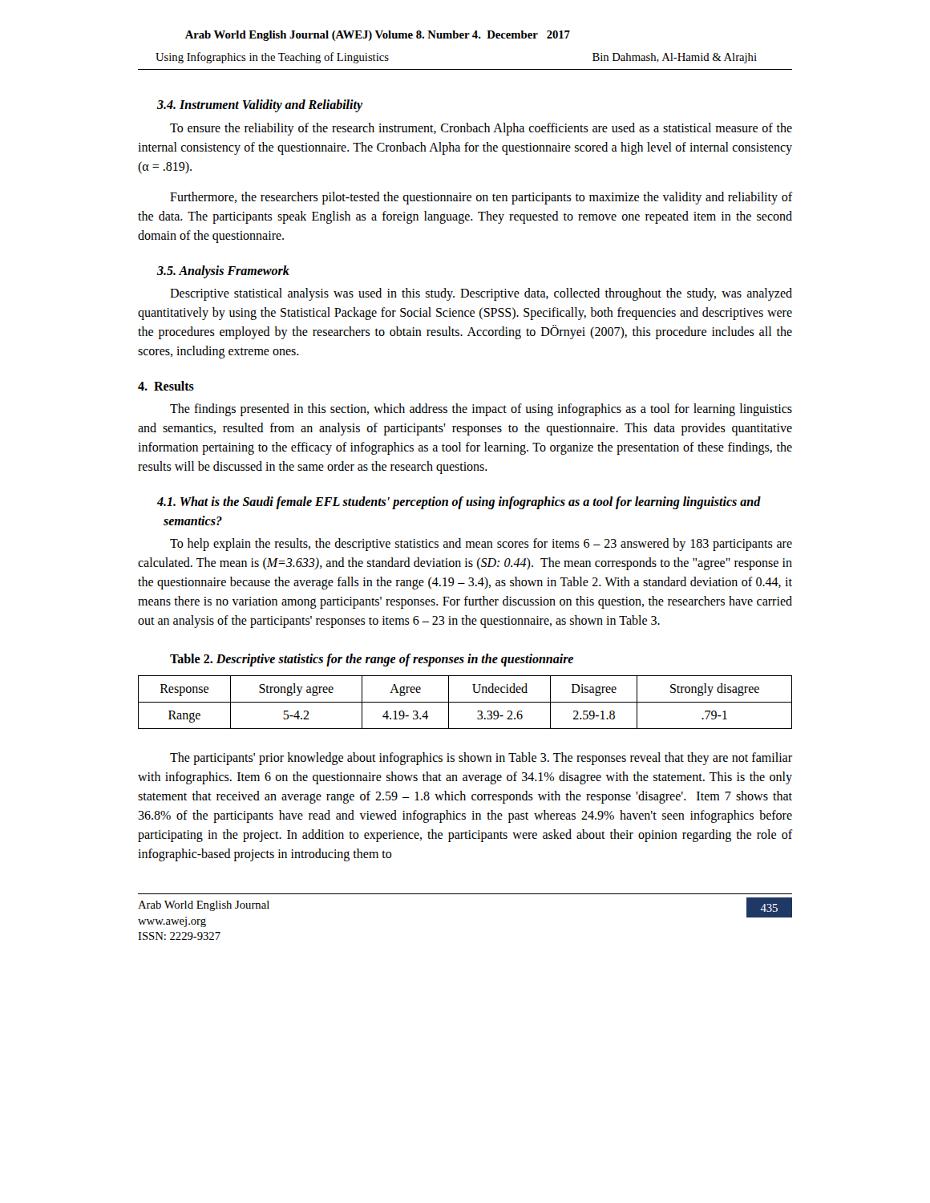Arab World English Journal (AWEJ) Volume 8. Number 4. December 2017
Using Infographics in the Teaching of Linguistics Bin Dahmash, Al-Hamid & Alrajhi
3.4. Instrument Validity and Reliability
To ensure the reliability of the research instrument, Cronbach Alpha coefficients are used as a statistical measure of the internal consistency of the questionnaire. The Cronbach Alpha for the questionnaire scored a high level of internal consistency (α = .819).
Furthermore, the researchers pilot-tested the questionnaire on ten participants to maximize the validity and reliability of the data. The participants speak English as a foreign language. They requested to remove one repeated item in the second domain of the questionnaire.
3.5. Analysis Framework
Descriptive statistical analysis was used in this study. Descriptive data, collected throughout the study, was analyzed quantitatively by using the Statistical Package for Social Science (SPSS). Specifically, both frequencies and descriptives were the procedures employed by the researchers to obtain results. According to DÖrnyei (2007), this procedure includes all the scores, including extreme ones.
4. Results
The findings presented in this section, which address the impact of using infographics as a tool for learning linguistics and semantics, resulted from an analysis of participants' responses to the questionnaire. This data provides quantitative information pertaining to the efficacy of infographics as a tool for learning. To organize the presentation of these findings, the results will be discussed in the same order as the research questions.
4.1. What is the Saudi female EFL students' perception of using infographics as a tool for learning linguistics and semantics?
To help explain the results, the descriptive statistics and mean scores for items 6 – 23 answered by 183 participants are calculated. The mean is (M=3.633), and the standard deviation is (SD: 0.44). The mean corresponds to the "agree" response in the questionnaire because the average falls in the range (4.19 – 3.4), as shown in Table 2. With a standard deviation of 0.44, it means there is no variation among participants' responses. For further discussion on this question, the researchers have carried out an analysis of the participants' responses to items 6 – 23 in the questionnaire, as shown in Table 3.
Table 2. Descriptive statistics for the range of responses in the questionnaire
| Response | Strongly agree | Agree | Undecided | Disagree | Strongly disagree |
| Range | 5-4.2 | 4.19- 3.4 | 3.39- 2.6 | 2.59-1.8 | .79-1 |
The participants' prior knowledge about infographics is shown in Table 3. The responses reveal that they are not familiar with infographics. Item 6 on the questionnaire shows that an average of 34.1% disagree with the statement. This is the only statement that received an average range of 2.59 – 1.8 which corresponds with the response 'disagree'. Item 7 shows that 36.8% of the participants have read and viewed infographics in the past whereas 24.9% haven't seen infographics before participating in the project. In addition to experience, the participants were asked about their opinion regarding the role of infographic-based projects in introducing them to
Arab World English Journal
www.awej.org
ISSN: 2229-9327
435